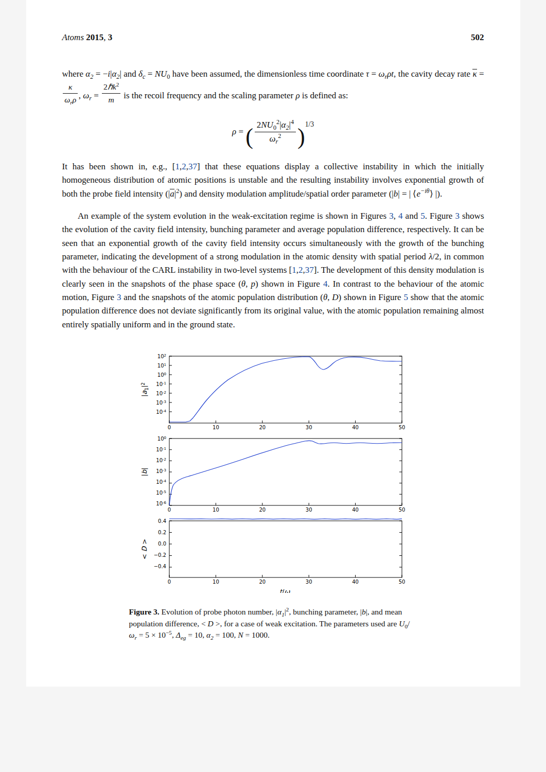Atoms 2015, 3 502
where α2 = −i|α2| and δc = NU0 have been assumed, the dimensionless time coordinate τ = ωrρt, the cavity decay rate κ = κωrρ, ωr = 2ℏk2 m is the recoil frequency and the scaling parameter ρ is defined as:
ρ = (2NU02|α2|4 ωr2)1/3
It has been shown in, e.g., [1,2,37] that these equations display a collective instability in which the initially homogeneous distribution of atomic positions is unstable and the resulting instability involves exponential growth of both the probe field intensity (|a|2) and density modulation amplitude/spatial order parameter (|b| = | ⟨e−iθ⟩ |).
An example of the system evolution in the weak-excitation regime is shown in Figures 3, 4 and 5. Figure 3 shows the evolution of the cavity field intensity, bunching parameter and average population difference, respectively. It can be seen that an exponential growth of the cavity field intensity occurs simultaneously with the growth of the bunching parameter, indicating the development of a strong modulation in the atomic density with spatial period λ/2, in common with the behaviour of the CARL instability in two-level systems [1,2,37]. The development of this density modulation is clearly seen in the snapshots of the phase space (θ, p) shown in Figure 4. In contrast to the behaviour of the atomic motion, Figure 3 and the snapshots of the atomic population distribution (θ, D) shown in Figure 5 show that the atomic population difference does not deviate significantly from its original value, with the atomic population remaining almost entirely spatially uniform and in the ground state.
102 101 100 10-1 10-2 10-3 10-4 0 10 20 30 40 50 |a1|2 100 10-1 10-2 10-3 10-4 10-5 10-6 0 10 20 30 40 50 |b| 0.4 0.2 0.0 −0.2 −0.4 0 10 20 30 40 50 < D > t/ωr
Figure 3. Evolution of probe photon number, |α1|2, bunching parameter, |b|, and mean population difference, < D >, for a case of weak excitation. The parameters used are U0/ωr = 5 × 10−5, Δeg = 10, α2 = 100, N = 1000.